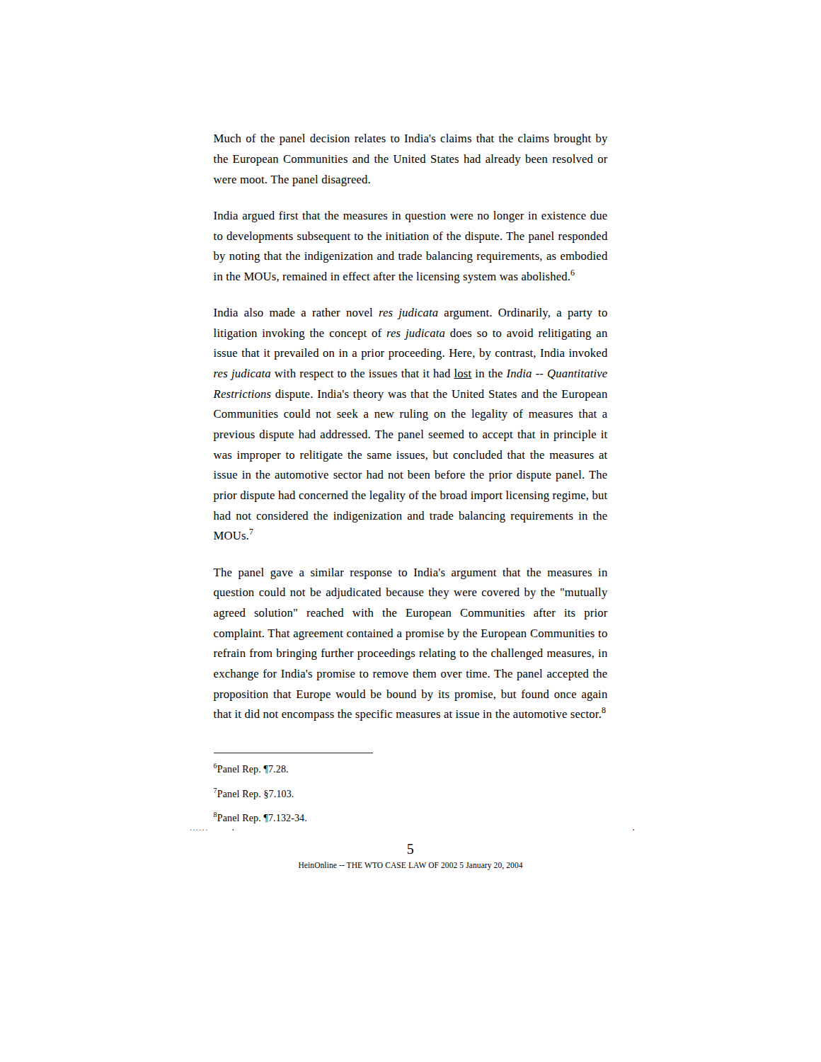Much of the panel decision relates to India's claims that the claims brought by the European Communities and the United States had already been resolved or were moot. The panel disagreed.
India argued first that the measures in question were no longer in existence due to developments subsequent to the initiation of the dispute. The panel responded by noting that the indigenization and trade balancing requirements, as embodied in the MOUs, remained in effect after the licensing system was abolished.6
India also made a rather novel res judicata argument. Ordinarily, a party to litigation invoking the concept of res judicata does so to avoid relitigating an issue that it prevailed on in a prior proceeding. Here, by contrast, India invoked res judicata with respect to the issues that it had lost in the India -- Quantitative Restrictions dispute. India's theory was that the United States and the European Communities could not seek a new ruling on the legality of measures that a previous dispute had addressed. The panel seemed to accept that in principle it was improper to relitigate the same issues, but concluded that the measures at issue in the automotive sector had not been before the prior dispute panel. The prior dispute had concerned the legality of the broad import licensing regime, but had not considered the indigenization and trade balancing requirements in the MOUs.7
The panel gave a similar response to India's argument that the measures in question could not be adjudicated because they were covered by the "mutually agreed solution" reached with the European Communities after its prior complaint. That agreement contained a promise by the European Communities to refrain from bringing further proceedings relating to the challenged measures, in exchange for India's promise to remove them over time. The panel accepted the proposition that Europe would be bound by its promise, but found once again that it did not encompass the specific measures at issue in the automotive sector.8
6Panel Rep. ¶7.28.
7Panel Rep. §7.103.
8Panel Rep. ¶7.132-34.
5
......
.
.
HeinOnline -- THE WTO CASE LAW OF 2002 5 January 20, 2004